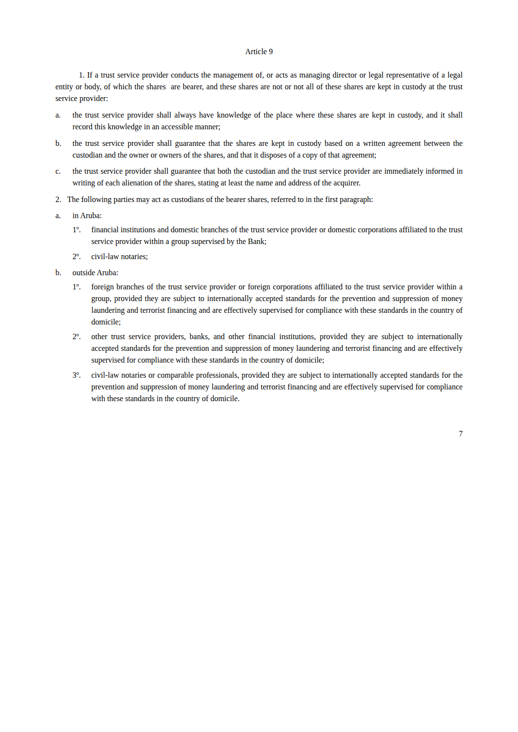Article 9
1. If a trust service provider conducts the management of, or acts as managing director or legal representative of a legal entity or body, of which the shares are bearer, and these shares are not or not all of these shares are kept in custody at the trust service provider:
a. the trust service provider shall always have knowledge of the place where these shares are kept in custody, and it shall record this knowledge in an accessible manner;
b. the trust service provider shall guarantee that the shares are kept in custody based on a written agreement between the custodian and the owner or owners of the shares, and that it disposes of a copy of that agreement;
c. the trust service provider shall guarantee that both the custodian and the trust service provider are immediately informed in writing of each alienation of the shares, stating at least the name and address of the acquirer.
2. The following parties may act as custodians of the bearer shares, referred to in the first paragraph:
a. in Aruba:
1º. financial institutions and domestic branches of the trust service provider or domestic corporations affiliated to the trust service provider within a group supervised by the Bank;
2º. civil-law notaries;
b. outside Aruba:
1º. foreign branches of the trust service provider or foreign corporations affiliated to the trust service provider within a group, provided they are subject to internationally accepted standards for the prevention and suppression of money laundering and terrorist financing and are effectively supervised for compliance with these standards in the country of domicile;
2º. other trust service providers, banks, and other financial institutions, provided they are subject to internationally accepted standards for the prevention and suppression of money laundering and terrorist financing and are effectively supervised for compliance with these standards in the country of domicile;
3º. civil-law notaries or comparable professionals, provided they are subject to internationally accepted standards for the prevention and suppression of money laundering and terrorist financing and are effectively supervised for compliance with these standards in the country of domicile.
7